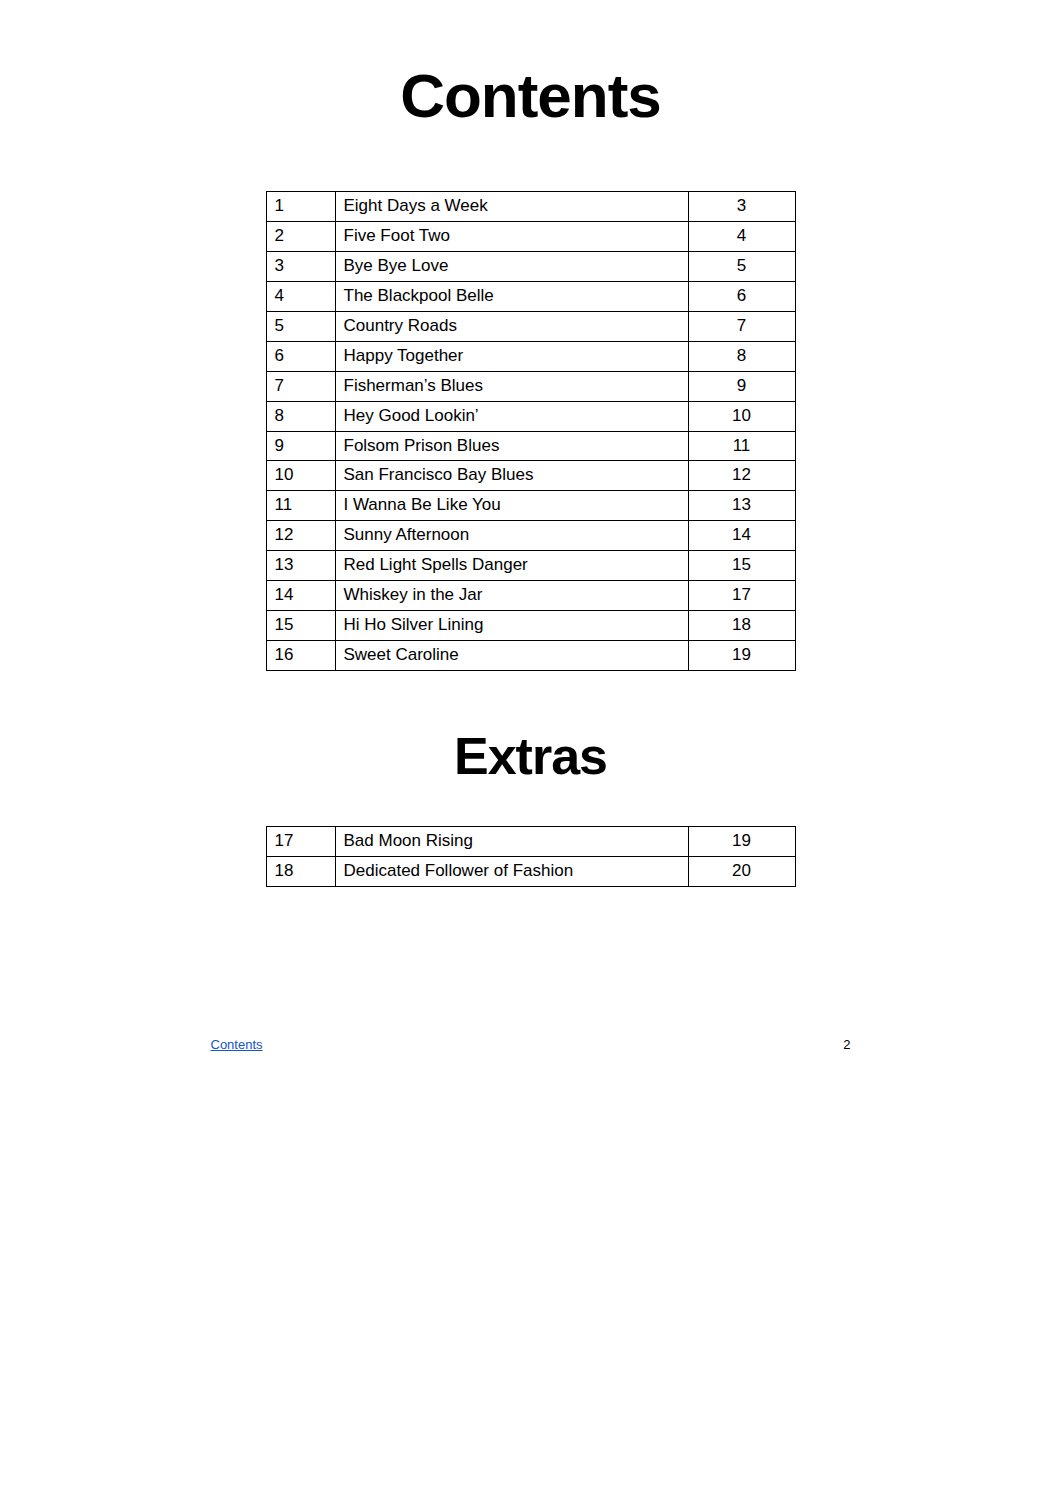Contents
| 1 | Eight Days a Week | 3 |
| 2 | Five Foot Two | 4 |
| 3 | Bye Bye Love | 5 |
| 4 | The Blackpool Belle | 6 |
| 5 | Country Roads | 7 |
| 6 | Happy Together | 8 |
| 7 | Fisherman’s Blues | 9 |
| 8 | Hey Good Lookin’ | 10 |
| 9 | Folsom Prison Blues | 11 |
| 10 | San Francisco Bay Blues | 12 |
| 11 | I Wanna Be Like You | 13 |
| 12 | Sunny Afternoon | 14 |
| 13 | Red Light Spells Danger | 15 |
| 14 | Whiskey in the Jar | 17 |
| 15 | Hi Ho Silver Lining | 18 |
| 16 | Sweet Caroline | 19 |
Extras
| 17 | Bad Moon Rising | 19 |
| 18 | Dedicated Follower of Fashion | 20 |
Contents 2